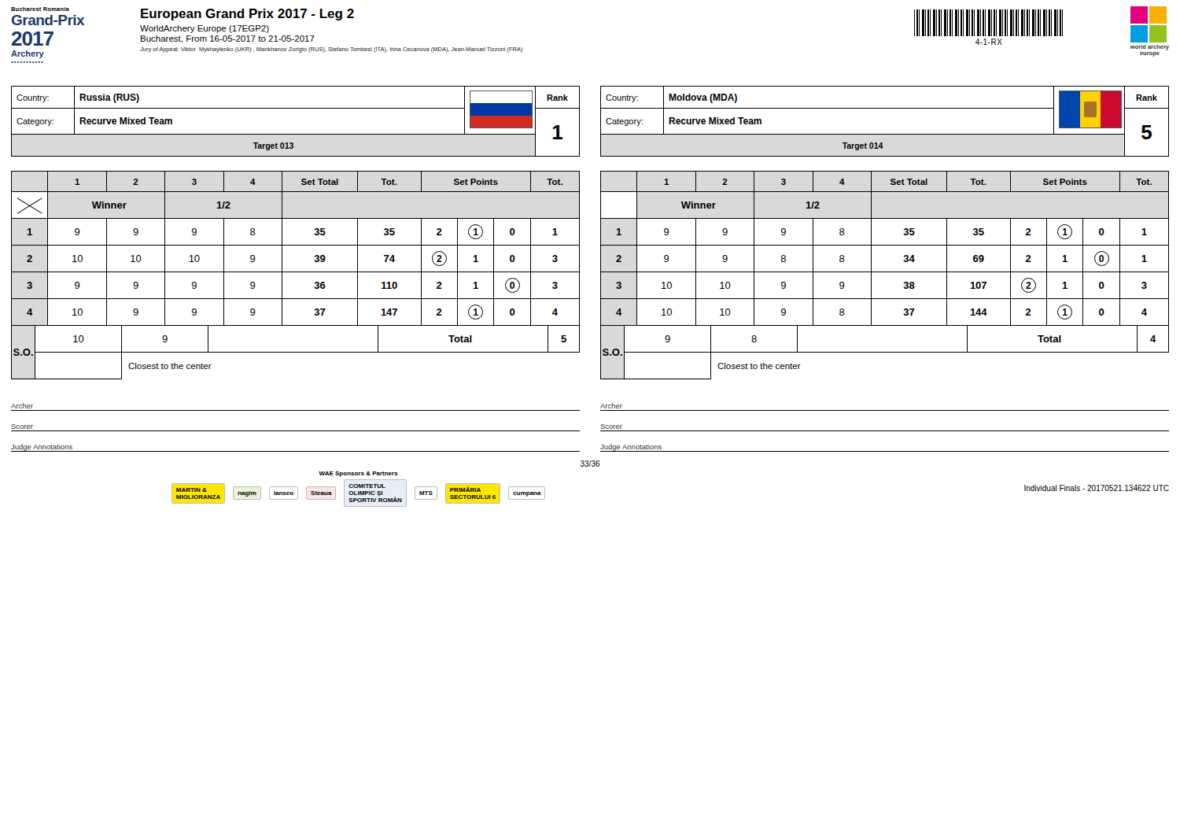Bucharest Romania
Grand-Prix
2017
Archery
•••••••••••
European Grand Prix 2017 - Leg 2
WorldArchery Europe (17EGP2)
Bucharest, From 16-05-2017 to 21-05-2017
Jury of Appeal: Viktor Mykhaylenko (UKR) , Mankhanov Zorigto (RUS), Stefano Tombesi (ITA), Irina Cecanova (MDA), Jean-Manuel Tizzoni (FRA)
4-1-RX
world archery
europe
| Country: | Russia (RUS) | | Rank |
| Category: | Recurve Mixed Team | 1 |
| Target 013 |
| | Winner | 1/2 | |
| | 1 | 2 | 3 | 4 | Set Total | Tot. | Set Points | Tot. |
| 1 | 9 | 9 | 9 | 8 | 35 | 35 | 2 | 1 | 0 | 1 |
| 2 | 10 | 10 | 10 | 9 | 39 | 74 | 2 | 1 | 0 | 3 |
| 3 | 9 | 9 | 9 | 9 | 36 | 110 | 2 | 1 | 0 | 3 |
| 4 | 10 | 9 | 9 | 9 | 37 | 147 | 2 | 1 | 0 | 4 |
| S.O. | 10 | 9 | | Total | 5 |
| | Closest to the center | | |
Archer
Scorer
Judge Annotations
| Country: | Moldova (MDA) | | Rank |
| Category: | Recurve Mixed Team | 5 |
| Target 014 |
| | Winner | 1/2 | |
| | 1 | 2 | 3 | 4 | Set Total | Tot. | Set Points | Tot. |
| 1 | 9 | 9 | 9 | 8 | 35 | 35 | 2 | 1 | 0 | 1 |
| 2 | 9 | 9 | 8 | 8 | 34 | 69 | 2 | 1 | 0 | 1 |
| 3 | 10 | 10 | 9 | 9 | 38 | 107 | 2 | 1 | 0 | 3 |
| 4 | 10 | 10 | 9 | 8 | 37 | 144 | 2 | 1 | 0 | 4 |
| S.O. | 9 | 8 | | Total | 4 |
| | Closest to the center | | |
Archer
Scorer
Judge Annotations
33/36
WAE Sponsors & Partners
MARTIN &
MIGLIORANZA nagim ianseo Steaua COMITETUL
OLIMPIC ȘI
SPORTIV ROMÂN MTS PRIMĂRIA
SECTORULUI 6 cumpana
Individual Finals - 20170521.134622 UTC